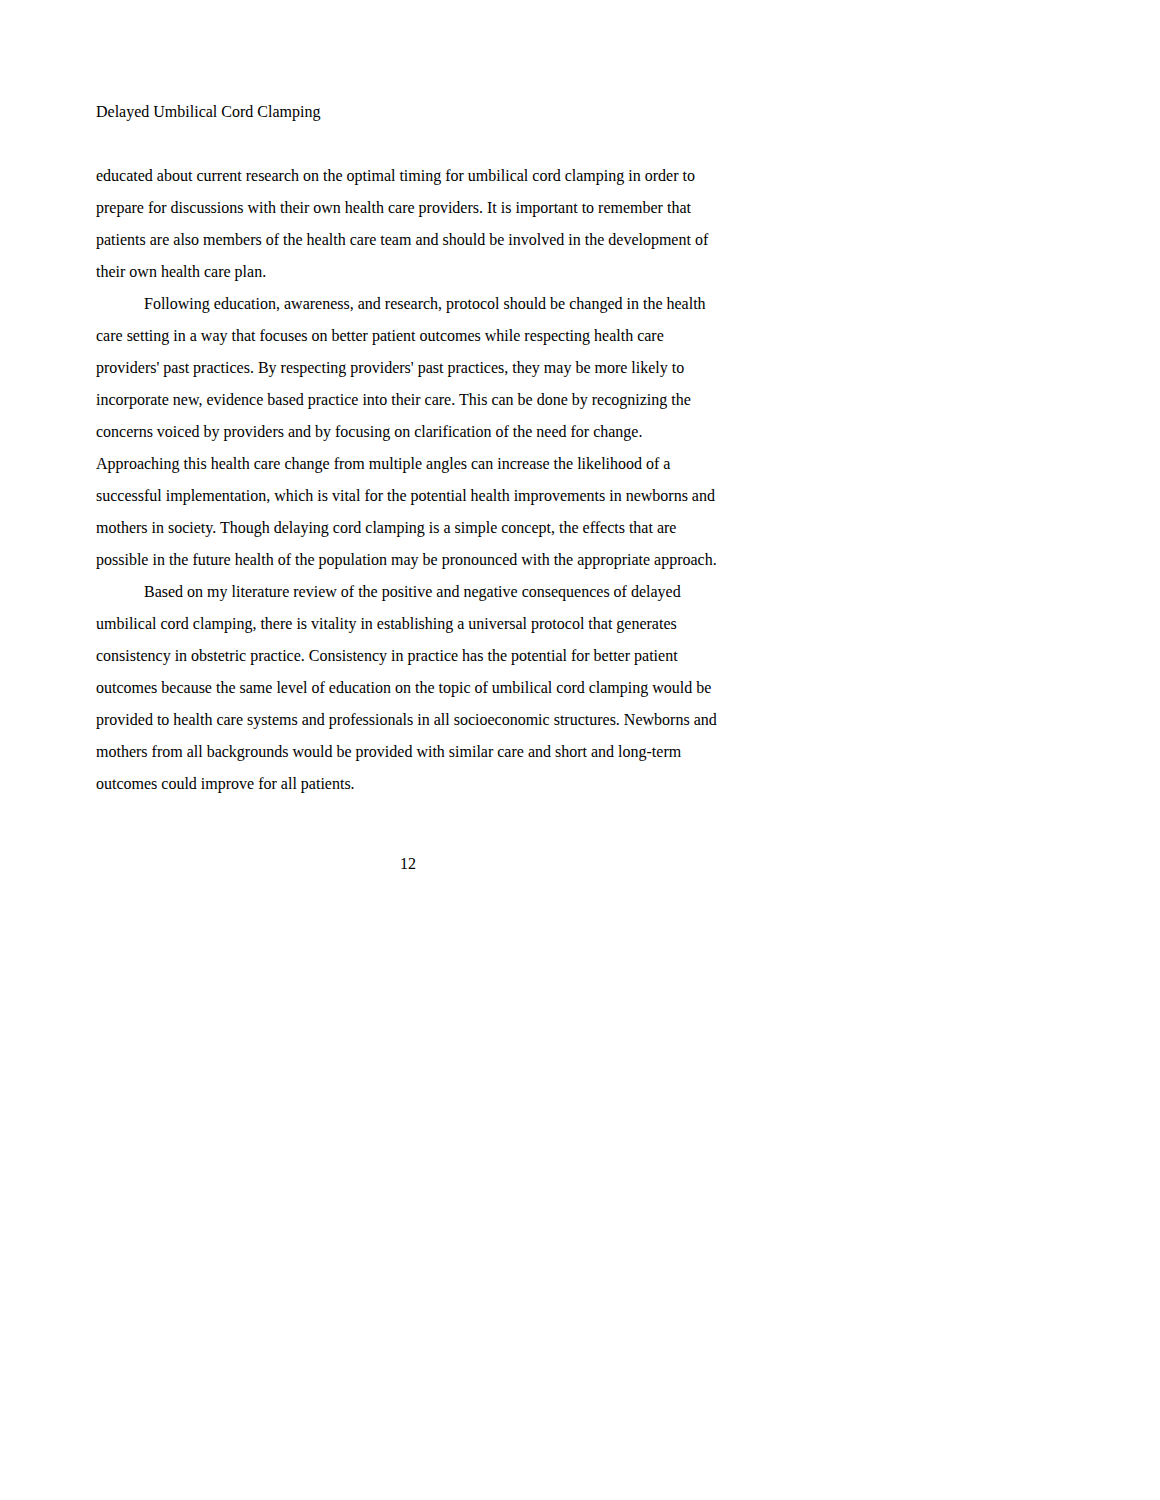Delayed Umbilical Cord Clamping
educated about current research on the optimal timing for umbilical cord clamping in order to prepare for discussions with their own health care providers. It is important to remember that patients are also members of the health care team and should be involved in the development of their own health care plan.
Following education, awareness, and research, protocol should be changed in the health care setting in a way that focuses on better patient outcomes while respecting health care providers' past practices. By respecting providers' past practices, they may be more likely to incorporate new, evidence based practice into their care. This can be done by recognizing the concerns voiced by providers and by focusing on clarification of the need for change. Approaching this health care change from multiple angles can increase the likelihood of a successful implementation, which is vital for the potential health improvements in newborns and mothers in society. Though delaying cord clamping is a simple concept, the effects that are possible in the future health of the population may be pronounced with the appropriate approach.
Based on my literature review of the positive and negative consequences of delayed umbilical cord clamping, there is vitality in establishing a universal protocol that generates consistency in obstetric practice. Consistency in practice has the potential for better patient outcomes because the same level of education on the topic of umbilical cord clamping would be provided to health care systems and professionals in all socioeconomic structures. Newborns and mothers from all backgrounds would be provided with similar care and short and long-term outcomes could improve for all patients.
12